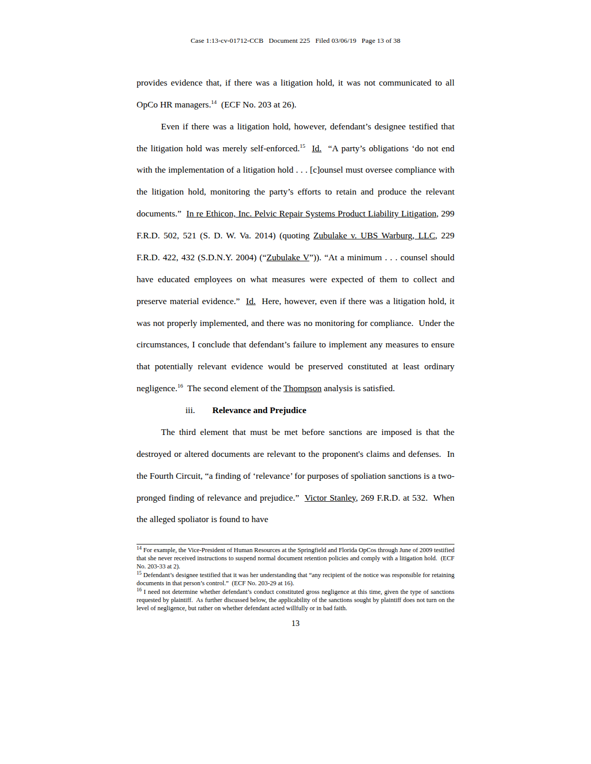Case 1:13-cv-01712-CCB Document 225 Filed 03/06/19 Page 13 of 38
provides evidence that, if there was a litigation hold, it was not communicated to all OpCo HR managers.14 (ECF No. 203 at 26).
Even if there was a litigation hold, however, defendant’s designee testified that the litigation hold was merely self-enforced.15 Id. “A party’s obligations ‘do not end with the implementation of a litigation hold . . . [c]ounsel must oversee compliance with the litigation hold, monitoring the party’s efforts to retain and produce the relevant documents.” In re Ethicon, Inc. Pelvic Repair Systems Product Liability Litigation, 299 F.R.D. 502, 521 (S. D. W. Va. 2014) (quoting Zubulake v. UBS Warburg, LLC, 229 F.R.D. 422, 432 (S.D.N.Y. 2004) (“Zubulake V”)). “At a minimum . . . counsel should have educated employees on what measures were expected of them to collect and preserve material evidence.” Id. Here, however, even if there was a litigation hold, it was not properly implemented, and there was no monitoring for compliance. Under the circumstances, I conclude that defendant’s failure to implement any measures to ensure that potentially relevant evidence would be preserved constituted at least ordinary negligence.16 The second element of the Thompson analysis is satisfied.
iii. Relevance and Prejudice
The third element that must be met before sanctions are imposed is that the destroyed or altered documents are relevant to the proponent's claims and defenses. In the Fourth Circuit, “a finding of ‘relevance’ for purposes of spoliation sanctions is a two-pronged finding of relevance and prejudice.” Victor Stanley, 269 F.R.D. at 532. When the alleged spoliator is found to have
14 For example, the Vice-President of Human Resources at the Springfield and Florida OpCos through June of 2009 testified that she never received instructions to suspend normal document retention policies and comply with a litigation hold. (ECF No. 203-33 at 2).
15 Defendant’s designee testified that it was her understanding that “any recipient of the notice was responsible for retaining documents in that person’s control.” (ECF No. 203-29 at 16).
16 I need not determine whether defendant’s conduct constituted gross negligence at this time, given the type of sanctions requested by plaintiff. As further discussed below, the applicability of the sanctions sought by plaintiff does not turn on the level of negligence, but rather on whether defendant acted willfully or in bad faith.
13